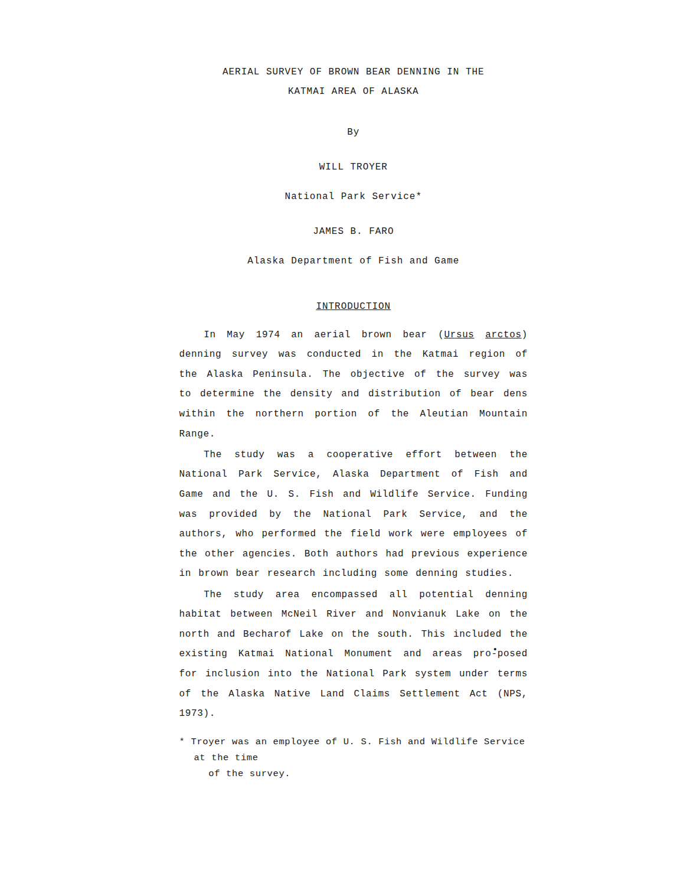AERIAL SURVEY OF BROWN BEAR DENNING IN THE
KATMAI AREA OF ALASKA
By
WILL TROYER
National Park Service*
JAMES B. FARO
Alaska Department of Fish and Game
INTRODUCTION
In May 1974 an aerial brown bear (Ursus arctos) denning survey was conducted in the Katmai region of the Alaska Peninsula. The objective of the survey was to determine the density and distribution of bear dens within the northern portion of the Aleutian Mountain Range.
The study was a cooperative effort between the National Park Service, Alaska Department of Fish and Game and the U. S. Fish and Wildlife Service. Funding was provided by the National Park Service, and the authors, who performed the field work were employees of the other agencies. Both authors had previous experience in brown bear research including some denning studies.
The study area encompassed all potential denning habitat between McNeil River and Nonvianuk Lake on the north and Becharof Lake on the south. This included the existing Katmai National Monument and areas pro-posed for inclusion into the National Park system under terms of the Alaska Native Land Claims Settlement Act (NPS, 1973).
* Troyer was an employee of U. S. Fish and Wildlife Service at the timeof the survey.